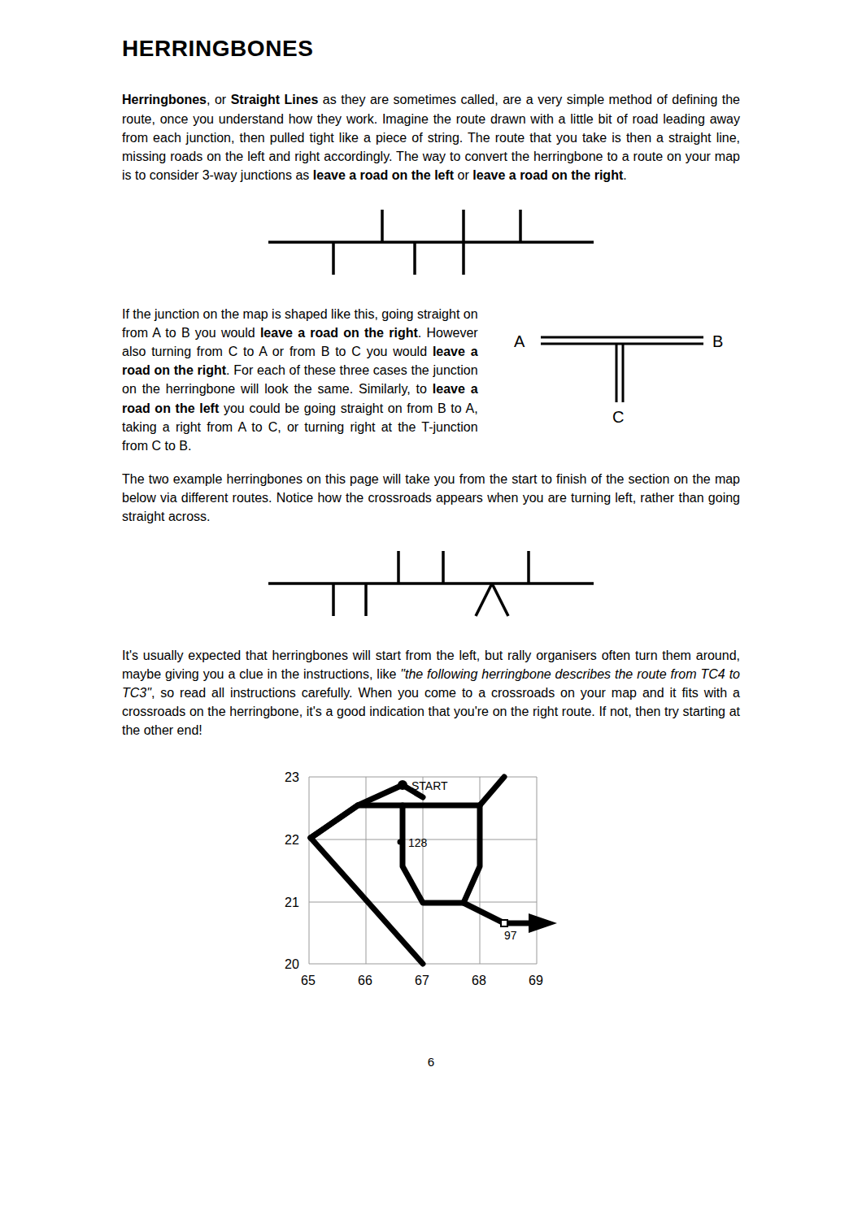HERRINGBONES
Herringbones, or Straight Lines as they are sometimes called, are a very simple method of defining the route, once you understand how they work. Imagine the route drawn with a little bit of road leading away from each junction, then pulled tight like a piece of string. The route that you take is then a straight line, missing roads on the left and right accordingly. The way to convert the herringbone to a route on your map is to consider 3-way junctions as leave a road on the left or leave a road on the right.
A B C
If the junction on the map is shaped like this, going straight on from A to B you would leave a road on the right. However also turning from C to A or from B to C you would leave a road on the right. For each of these three cases the junction on the herringbone will look the same. Similarly, to leave a road on the left you could be going straight on from B to A, taking a right from A to C, or turning right at the T-junction from C to B.
The two example herringbones on this page will take you from the start to finish of the section on the map below via different routes. Notice how the crossroads appears when you are turning left, rather than going straight across.
It's usually expected that herringbones will start from the left, but rally organisers often turn them around, maybe giving you a clue in the instructions, like "the following herringbone describes the route from TC4 to TC3", so read all instructions carefully. When you come to a crossroads on your map and it fits with a crossroads on the herringbone, it's a good indication that you're on the right route. If not, then try starting at the other end!
START 128 97 23 22 21 20 65 66 67 68 69
6